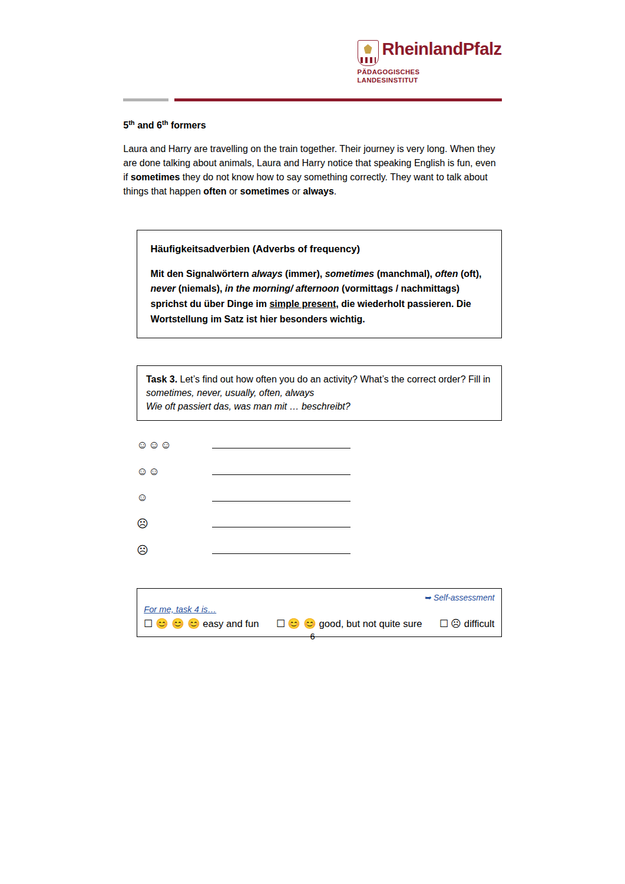RheinlandPfalz
Pädagogisches
Landesinstitut
5th and 6th formers
Laura and Harry are travelling on the train together. Their journey is very long. When they are done talking about animals, Laura and Harry notice that speaking English is fun, even if sometimes they do not know how to say something correctly. They want to talk about things that happen often or sometimes or always.
Häufigkeitsadverbien (Adverbs of frequency)
Mit den Signalwörtern always (immer), sometimes (manchmal), often (oft), never (niemals), in the morning/ afternoon (vormittags / nachmittags) sprichst du über Dinge im simple present, die wiederholt passieren. Die Wortstellung im Satz ist hier besonders wichtig.
Task 3. Let’s find out how often you do an activity? What’s the correct order? Fill in sometimes, never, usually, often, always
Wie oft passiert das, was man mit … beschreibt?
☺☺☺
☺☺
☺
☹
☹
➥ Self-assessment
For me, task 4 is…
☐ 😊 😊 😊 easy and fun ☐ 😊 😊 good, but not quite sure ☐ ☹ difficult
6